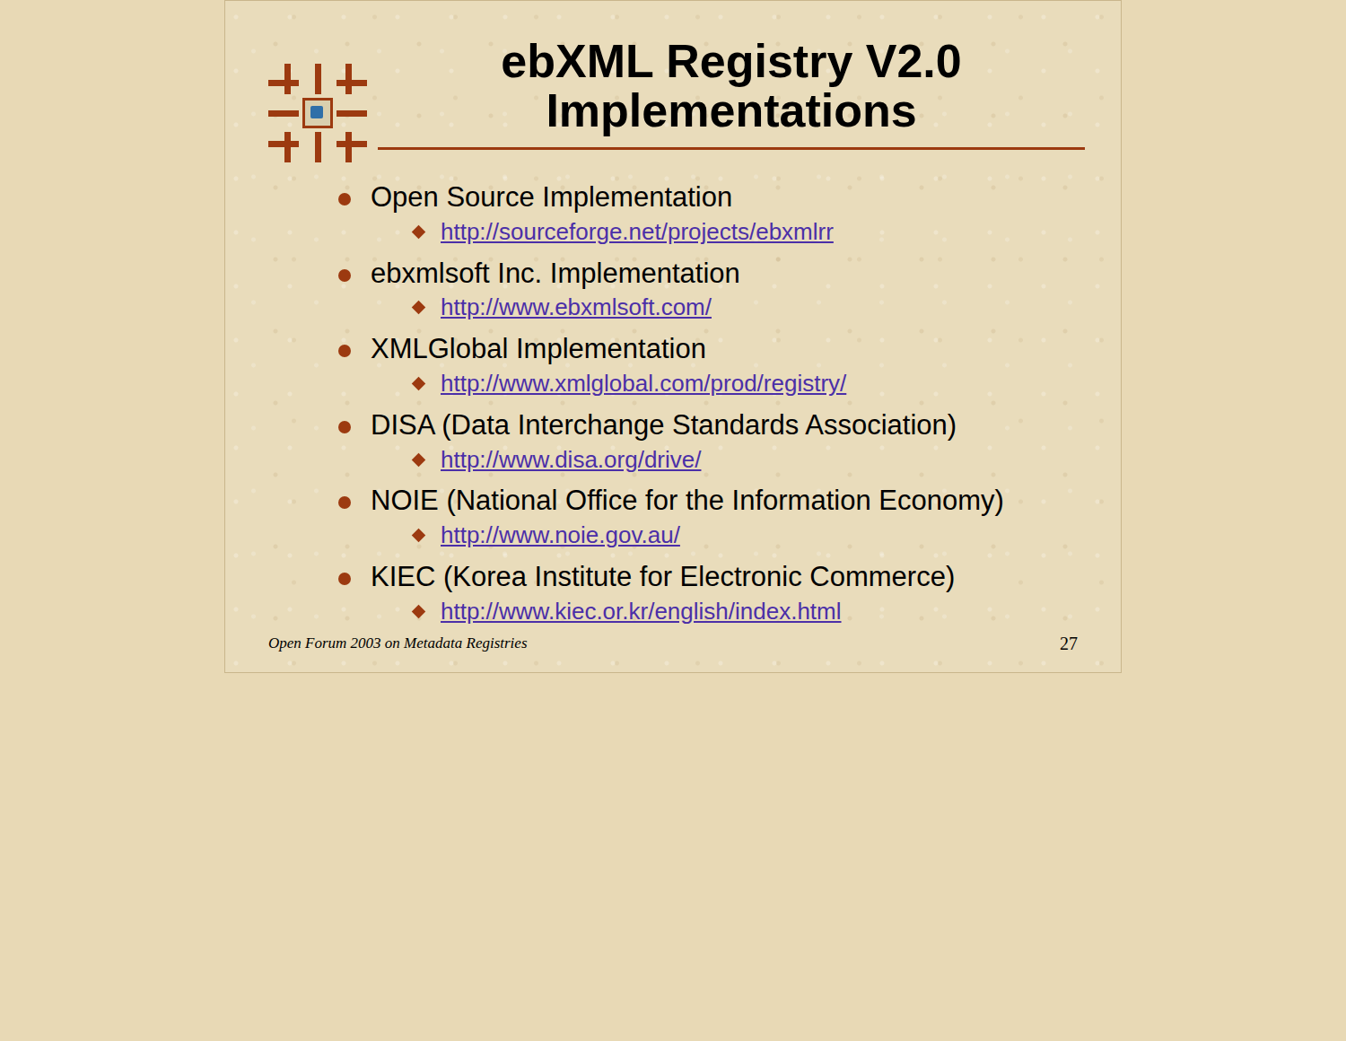ebXML Registry V2.0
Implementations
Open Source Implementation
http://sourceforge.net/projects/ebxmlrr
ebxmlsoft Inc. Implementation
http://www.ebxmlsoft.com/
XMLGlobal Implementation
http://www.xmlglobal.com/prod/registry/
DISA (Data Interchange Standards Association)
http://www.disa.org/drive/
NOIE (National Office for the Information Economy)
http://www.noie.gov.au/
KIEC (Korea Institute for Electronic Commerce)
http://www.kiec.or.kr/english/index.html
Open Forum 2003 on Metadata Registries
27